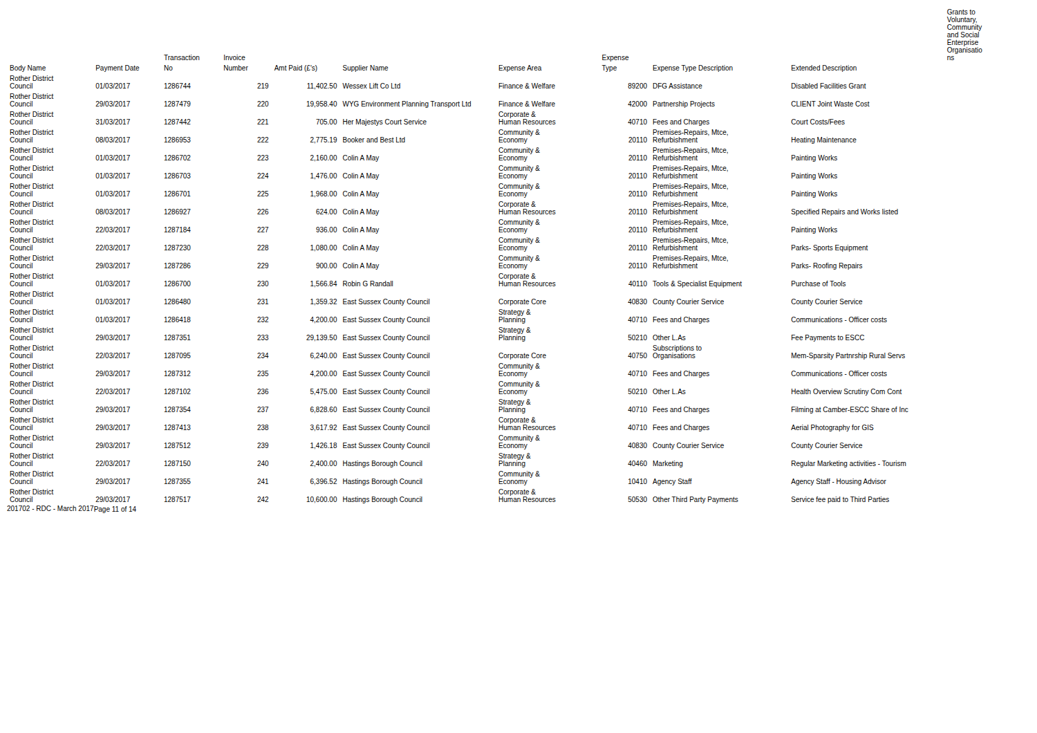| | | Transaction | Invoice | | | | Expense | | | Grants to Voluntary, Community and Social Enterprise Organisatio ns |
| --- | --- | --- | --- | --- | --- | --- | --- | --- | --- | --- |
| Body Name | Payment Date | No | Number | Amt Paid (£'s) | Supplier Name | Expense Area | Type | Expense Type Description | Extended Description | |
| Rother District Council | 01/03/2017 | 1286744 | 219 | 11,402.50 | Wessex Lift Co Ltd | Finance & Welfare | 89200 | DFG Assistance | Disabled Facilities Grant | |
| Rother District Council | 29/03/2017 | 1287479 | 220 | 19,958.40 | WYG Environment Planning Transport Ltd | Finance & Welfare | 42000 | Partnership Projects | CLIENT Joint Waste Cost | |
| Rother District Council | 31/03/2017 | 1287442 | 221 | 705.00 | Her Majestys Court Service | Corporate & Human Resources | 40710 | Fees and Charges | Court Costs/Fees | |
| Rother District Council | 08/03/2017 | 1286953 | 222 | 2,775.19 | Booker and Best Ltd | Community & Economy | 20110 | Premises-Repairs, Mtce, Refurbishment | Heating Maintenance | |
| Rother District Council | 01/03/2017 | 1286702 | 223 | 2,160.00 | Colin A May | Community & Economy | 20110 | Premises-Repairs, Mtce, Refurbishment | Painting Works | |
| Rother District Council | 01/03/2017 | 1286703 | 224 | 1,476.00 | Colin A May | Community & Economy | 20110 | Premises-Repairs, Mtce, Refurbishment | Painting Works | |
| Rother District Council | 01/03/2017 | 1286701 | 225 | 1,968.00 | Colin A May | Community & Economy | 20110 | Premises-Repairs, Mtce, Refurbishment | Painting Works | |
| Rother District Council | 08/03/2017 | 1286927 | 226 | 624.00 | Colin A May | Corporate & Human Resources | 20110 | Premises-Repairs, Mtce, Refurbishment | Specified Repairs and Works listed | |
| Rother District Council | 22/03/2017 | 1287184 | 227 | 936.00 | Colin A May | Community & Economy | 20110 | Premises-Repairs, Mtce, Refurbishment | Painting Works | |
| Rother District Council | 22/03/2017 | 1287230 | 228 | 1,080.00 | Colin A May | Community & Economy | 20110 | Premises-Repairs, Mtce, Refurbishment | Parks- Sports Equipment | |
| Rother District Council | 29/03/2017 | 1287286 | 229 | 900.00 | Colin A May | Community & Economy | 20110 | Premises-Repairs, Mtce, Refurbishment | Parks- Roofing Repairs | |
| Rother District Council | 01/03/2017 | 1286700 | 230 | 1,566.84 | Robin G Randall | Corporate & Human Resources | 40110 | Tools & Specialist Equipment | Purchase of Tools | |
| Rother District Council | 01/03/2017 | 1286480 | 231 | 1,359.32 | East Sussex County Council | Corporate Core | 40830 | County Courier Service | County Courier Service | |
| Rother District Council | 01/03/2017 | 1286418 | 232 | 4,200.00 | East Sussex County Council | Strategy & Planning | 40710 | Fees and Charges | Communications - Officer costs | |
| Rother District Council | 29/03/2017 | 1287351 | 233 | 29,139.50 | East Sussex County Council | Strategy & Planning | 50210 | Other L.As | Fee Payments to ESCC | |
| Rother District Council | 22/03/2017 | 1287095 | 234 | 6,240.00 | East Sussex County Council | Corporate Core | 40750 | Subscriptions to Organisations | Mem-Sparsity Partnrship Rural Servs | |
| Rother District Council | 29/03/2017 | 1287312 | 235 | 4,200.00 | East Sussex County Council | Community & Economy | 40710 | Fees and Charges | Communications - Officer costs | |
| Rother District Council | 22/03/2017 | 1287102 | 236 | 5,475.00 | East Sussex County Council | Community & Economy | 50210 | Other L.As | Health Overview Scrutiny Com Cont | |
| Rother District Council | 29/03/2017 | 1287354 | 237 | 6,828.60 | East Sussex County Council | Strategy & Planning | 40710 | Fees and Charges | Filming at Camber-ESCC Share of Inc | |
| Rother District Council | 29/03/2017 | 1287413 | 238 | 3,617.92 | East Sussex County Council | Corporate & Human Resources | 40710 | Fees and Charges | Aerial Photography for GIS | |
| Rother District Council | 29/03/2017 | 1287512 | 239 | 1,426.18 | East Sussex County Council | Community & Economy | 40830 | County Courier Service | County Courier Service | |
| Rother District Council | 22/03/2017 | 1287150 | 240 | 2,400.00 | Hastings Borough Council | Strategy & Planning | 40460 | Marketing | Regular Marketing activities - Tourism | |
| Rother District Council | 29/03/2017 | 1287355 | 241 | 6,396.52 | Hastings Borough Council | Community & Economy | 10410 | Agency Staff | Agency Staff - Housing Advisor | |
| Rother District Council | 29/03/2017 | 1287517 | 242 | 10,600.00 | Hastings Borough Council | Corporate & Human Resources | 50530 | Other Third Party Payments | Service fee paid to Third Parties | |
201702 - RDC - March 2017 Page 11 of 14